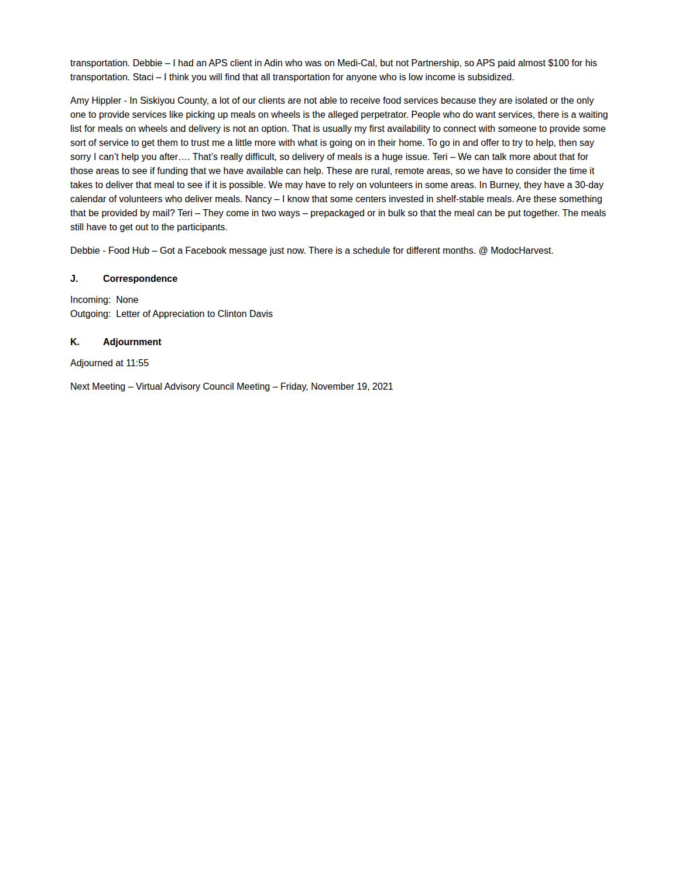transportation. Debbie – I had an APS client in Adin who was on Medi-Cal, but not Partnership, so APS paid almost $100 for his transportation. Staci – I think you will find that all transportation for anyone who is low income is subsidized.
Amy Hippler - In Siskiyou County, a lot of our clients are not able to receive food services because they are isolated or the only one to provide services like picking up meals on wheels is the alleged perpetrator. People who do want services, there is a waiting list for meals on wheels and delivery is not an option. That is usually my first availability to connect with someone to provide some sort of service to get them to trust me a little more with what is going on in their home. To go in and offer to try to help, then say sorry I can’t help you after…. That’s really difficult, so delivery of meals is a huge issue. Teri – We can talk more about that for those areas to see if funding that we have available can help. These are rural, remote areas, so we have to consider the time it takes to deliver that meal to see if it is possible. We may have to rely on volunteers in some areas. In Burney, they have a 30-day calendar of volunteers who deliver meals. Nancy – I know that some centers invested in shelf-stable meals. Are these something that be provided by mail? Teri – They come in two ways – prepackaged or in bulk so that the meal can be put together. The meals still have to get out to the participants.
Debbie - Food Hub – Got a Facebook message just now. There is a schedule for different months. @ ModocHarvest.
J. Correspondence
Incoming: None
Outgoing: Letter of Appreciation to Clinton Davis
K. Adjournment
Adjourned at 11:55
Next Meeting – Virtual Advisory Council Meeting – Friday, November 19, 2021